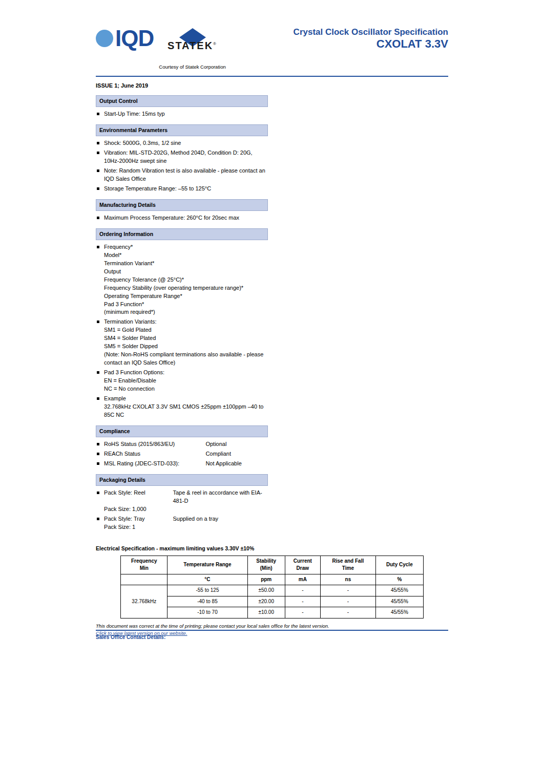IQD
STATEK®
Courtesy of Statek Corporation
Crystal Clock Oscillator Specification
CXOLAT 3.3V
ISSUE 1; June 2019
Output Control
Start-Up Time: 15ms typ
Environmental Parameters
Shock: 5000G, 0.3ms, 1/2 sine
Vibration: MIL-STD-202G, Method 204D, Condition D: 20G, 10Hz-2000Hz swept sine
Note: Random Vibration test is also available - please contact an IQD Sales Office
Storage Temperature Range: –55 to 125°C
Manufacturing Details
Maximum Process Temperature: 260°C for 20sec max
Ordering Information
Frequency*Model* Termination Variant* Output Frequency Tolerance (@ 25°C)* Frequency Stability (over operating temperature range)* Operating Temperature Range* Pad 3 Function* (minimum required*)
Termination Variants: SM1 = Gold Plated SM4 = Solder Plated SM5 = Solder Dipped (Note: Non-RoHS compliant terminations also available - please contact an IQD Sales Office)
Pad 3 Function Options: EN = Enable/Disable NC = No connection
Example 32.768kHz CXOLAT 3.3V SM1 CMOS ±25ppm ±100ppm –40 to 85C NC
Compliance
RoHS Status (2015/863/EU) Optional
REACh Status Compliant
MSL Rating (JDEC-STD-033): Not Applicable
Packaging Details
Pack Style: Reel Tape & reel in accordance with EIA-481-D
Pack Size: 1,000
Pack Style: Tray Supplied on a tray
Pack Size: 1
Electrical Specification - maximum limiting values 3.30V ±10%
| Frequency Min | Temperature Range | Stability (Min) | Current Draw | Rise and Fall Time | Duty Cycle |
| --- | --- | --- | --- | --- | --- |
| | °C | ppm | mA | ns | % |
| 32.768kHz | -55 to 125 | ±50.00 | - | - | 45/55% |
| -40 to 85 | ±20.00 | - | - | 45/55% |
| -10 to 70 | ±10.00 | - | - | 45/55% |
This document was correct at the time of printing; please contact your local sales office for the latest version.
Click to view latest version on our website.
Sales Office Contact Details: